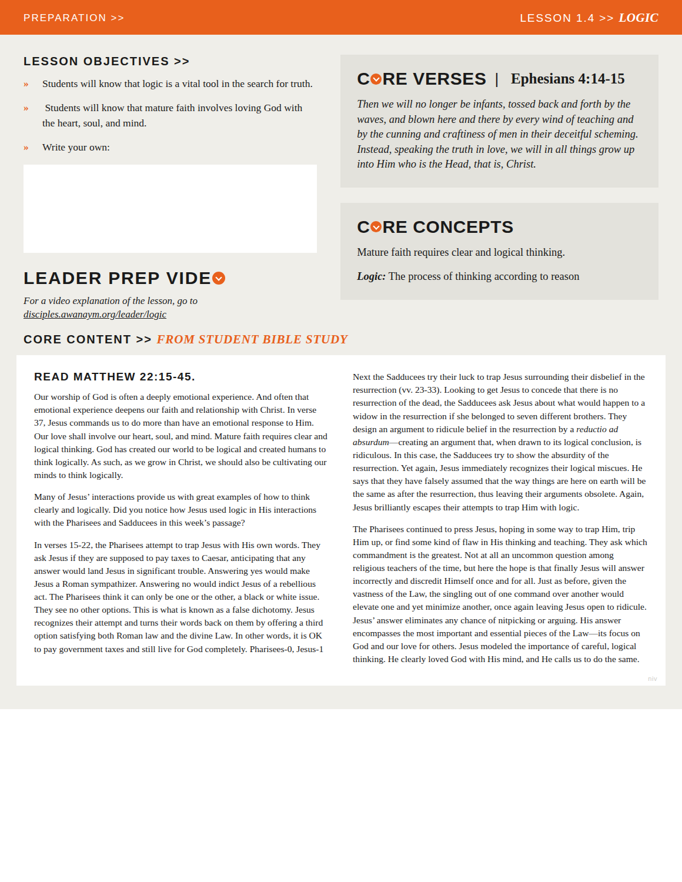Preparation >>
Lesson 1.4 >> Logic
Lesson Objectives >>
»Students will know that logic is a vital tool in the search for truth.
» Students will know that mature faith involves loving God with the heart, soul, and mind.
»Write your own:
Leader Prep Vide
For a video explanation of the lesson, go to
disciples.awanaym.org/leader/logic
C RE VERSES|Ephesians 4:14-15
Then we will no longer be infants, tossed back and forth by the waves, and blown here and there by every wind of teaching and by the cunning and craftiness of men in their deceitful scheming. Instead, speaking the truth in love, we will in all things grow up into Him who is the Head, that is, Christ.
C RE CONCEPTS
Mature faith requires clear and logical thinking.
Logic: The process of thinking according to reason
Core Content >> From Student Bible Study
Read Matthew 22:15-45.
Our worship of God is often a deeply emotional experience. And often that emotional experience deepens our faith and relationship with Christ. In verse 37, Jesus commands us to do more than have an emotional response to Him. Our love shall involve our heart, soul, and mind. Mature faith requires clear and logical thinking. God has created our world to be logical and created humans to think logically. As such, as we grow in Christ, we should also be cultivating our minds to think logically.
Many of Jesus’ interactions provide us with great examples of how to think clearly and logically. Did you notice how Jesus used logic in His interactions with the Pharisees and Sadducees in this week’s passage?
In verses 15-22, the Pharisees attempt to trap Jesus with His own words. They ask Jesus if they are supposed to pay taxes to Caesar, anticipating that any answer would land Jesus in significant trouble. Answering yes would make Jesus a Roman sympathizer. Answering no would indict Jesus of a rebellious act. The Pharisees think it can only be one or the other, a black or white issue. They see no other options. This is what is known as a false dichotomy. Jesus recognizes their attempt and turns their words back on them by offering a third option satisfying both Roman law and the divine Law. In other words, it is OK to pay government taxes and still live for God completely. Pharisees-0, Jesus-1
Next the Sadducees try their luck to trap Jesus surrounding their disbelief in the resurrection (vv. 23-33). Looking to get Jesus to concede that there is no resurrection of the dead, the Sadducees ask Jesus about what would happen to a widow in the resurrection if she belonged to seven different brothers. They design an argument to ridicule belief in the resurrection by a reductio ad absurdum—creating an argument that, when drawn to its logical conclusion, is ridiculous. In this case, the Sadducees try to show the absurdity of the resurrection. Yet again, Jesus immediately recognizes their logical miscues. He says that they have falsely assumed that the way things are here on earth will be the same as after the resurrection, thus leaving their arguments obsolete. Again, Jesus brilliantly escapes their attempts to trap Him with logic.
The Pharisees continued to press Jesus, hoping in some way to trap Him, trip Him up, or find some kind of flaw in His thinking and teaching. They ask which commandment is the greatest. Not at all an uncommon question among religious teachers of the time, but here the hope is that finally Jesus will answer incorrectly and discredit Himself once and for all. Just as before, given the vastness of the Law, the singling out of one command over another would elevate one and yet minimize another, once again leaving Jesus open to ridicule. Jesus’ answer eliminates any chance of nitpicking or arguing. His answer encompasses the most important and essential pieces of the Law—its focus on God and our love for others. Jesus modeled the importance of careful, logical thinking. He clearly loved God with His mind, and He calls us to do the same.
niv